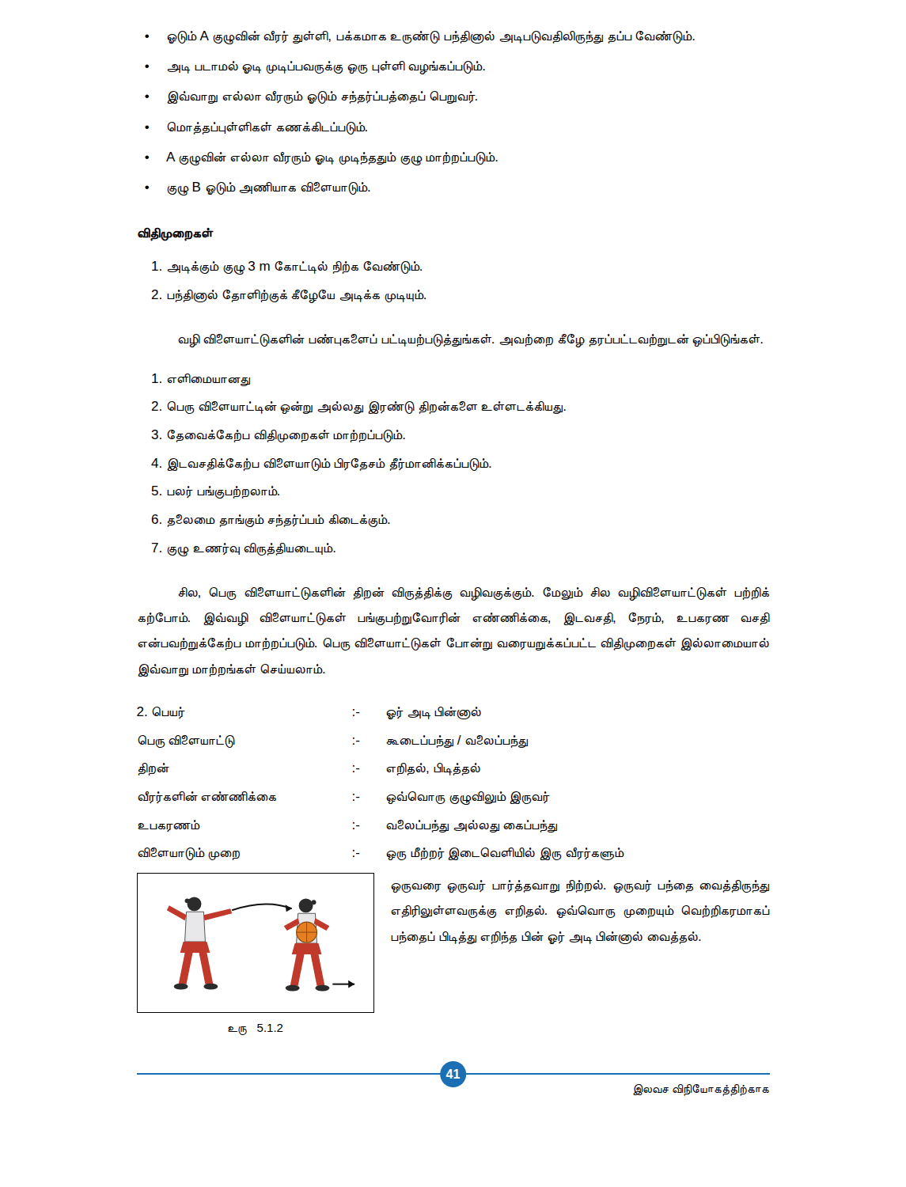ஓடும் A குழுவின் வீரர் துள்ளி, பக்கமாக உருண்டு பந்தினால் அடிபடுவதிலிருந்து தப்ப வேண்டும்.
அடி படாமல் ஓடி முடிப்பவருக்கு ஒரு புள்ளி வழங்கப்படும்.
இவ்வாறு எல்லா வீரரும் ஓடும் சந்தர்ப்பத்தைப் பெறுவர்.
மொத்தப்புள்ளிகள் கணக்கிடப்படும்.
A குழுவின் எல்லா வீரரும் ஓடி முடிந்ததும் குழு மாற்றப்படும்.
குழு B ஓடும் அணியாக விளையாடும்.
விதிமுறைகள்
அடிக்கும் குழு 3 m கோட்டில் நிற்க வேண்டும்.
பந்தினால் தோளிற்குக் கீழேயே அடிக்க முடியும்.
வழி விளையாட்டுகளின் பண்புகளைப் பட்டியற்படுத்துங்கள். அவற்றை கீழே தரப்பட்டவற்றுடன் ஒப்பிடுங்கள்.
எளிமையானது
பெரு விளையாட்டின் ஒன்று அல்லது இரண்டு திறன்களை உள்ளடக்கியது.
தேவைக்கேற்ப விதிமுறைகள் மாற்றப்படும்.
இடவசதிக்கேற்ப விளையாடும் பிரதேசம் தீர்மானிக்கப்படும்.
பலர் பங்குபற்றலாம்.
தலைமை தாங்கும் சந்தர்ப்பம் கிடைக்கும்.
குழு உணர்வு விருத்தியடையும்.
சில, பெரு விளையாட்டுகளின் திறன் விருத்திக்கு வழிவகுக்கும். மேலும் சில வழிவிளையாட்டுகள் பற்றிக் கற்போம். இவ்வழி விளையாட்டுகள் பங்குபற்றுவோரின் எண்ணிக்கை, இடவசதி, நேரம், உபகரண வசதி என்பவற்றுக்கேற்ப மாற்றப்படும். பெரு விளையாட்டுகள் போன்று வரையறுக்கப்பட்ட விதிமுறைகள் இல்லாமையால் இவ்வாறு மாற்றங்கள் செய்யலாம்.
| 2. பெயர் | :- | ஓர் அடி பின்னால் |
| பெரு விளையாட்டு | :- | கூடைப்பந்து / வலைப்பந்து |
| திறன் | :- | எறிதல், பிடித்தல் |
| வீரர்களின் எண்ணிக்கை | :- | ஒவ்வொரு குழுவிலும் இருவர் |
| உபகரணம் | :- | வலைப்பந்து அல்லது கைப்பந்து |
| விளையாடும் முறை | :- | ஒரு மீற்றர் இடைவெளியில் இரு வீரர்களும் |
உரு 5.1.2
ஒருவரை ஒருவர் பார்த்தவாறு நிற்றல். ஒருவர் பந்தை வைத்திருந்து எதிரிலுள்ளவருக்கு எறிதல். ஒவ்வொரு முறையும் வெற்றிகரமாகப் பந்தைப் பிடித்து எறிந்த பின் ஓர் அடி பின்னால் வைத்தல்.
41
இலவச விநியோகத்திற்காக